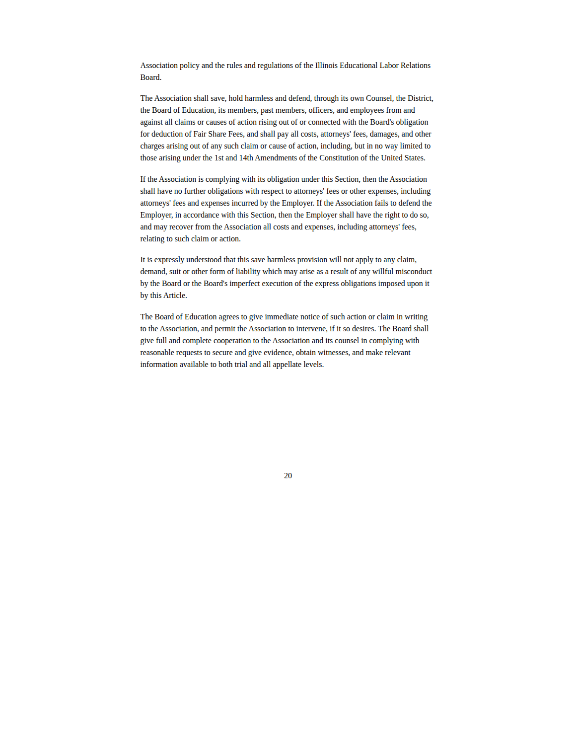Association policy and the rules and regulations of the Illinois Educational Labor Relations Board.
The Association shall save, hold harmless and defend, through its own Counsel, the District, the Board of Education, its members, past members, officers, and employees from and against all claims or causes of action rising out of or connected with the Board's obligation for deduction of Fair Share Fees, and shall pay all costs, attorneys' fees, damages, and other charges arising out of any such claim or cause of action, including, but in no way limited to those arising under the 1st and 14th Amendments of the Constitution of the United States.
If the Association is complying with its obligation under this Section, then the Association shall have no further obligations with respect to attorneys' fees or other expenses, including attorneys' fees and expenses incurred by the Employer. If the Association fails to defend the Employer, in accordance with this Section, then the Employer shall have the right to do so, and may recover from the Association all costs and expenses, including attorneys' fees, relating to such claim or action.
It is expressly understood that this save harmless provision will not apply to any claim, demand, suit or other form of liability which may arise as a result of any willful misconduct by the Board or the Board's imperfect execution of the express obligations imposed upon it by this Article.
The Board of Education agrees to give immediate notice of such action or claim in writing to the Association, and permit the Association to intervene, if it so desires. The Board shall give full and complete cooperation to the Association and its counsel in complying with reasonable requests to secure and give evidence, obtain witnesses, and make relevant information available to both trial and all appellate levels.
20